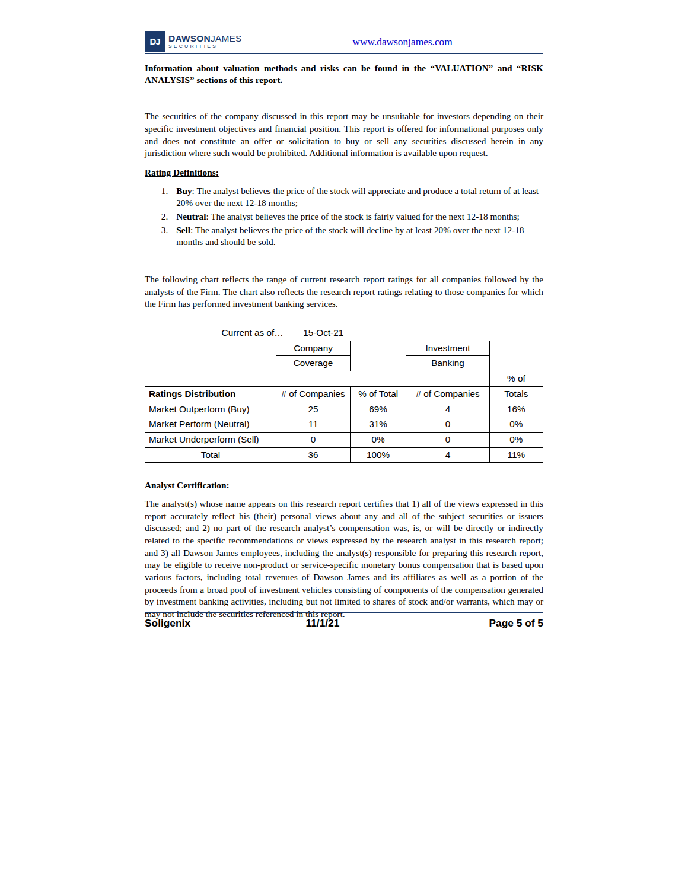DJ
DAWSONJAMES
SECURITIES
www.dawsonjames.com
Information about valuation methods and risks can be found in the “VALUATION” and “RISK ANALYSIS” sections of this report.
The securities of the company discussed in this report may be unsuitable for investors depending on their specific investment objectives and financial position. This report is offered for informational purposes only and does not constitute an offer or solicitation to buy or sell any securities discussed herein in any jurisdiction where such would be prohibited. Additional information is available upon request.
Rating Definitions:
Buy: The analyst believes the price of the stock will appreciate and produce a total return of at least 20% over the next 12-18 months;
Neutral: The analyst believes the price of the stock is fairly valued for the next 12-18 months;
Sell: The analyst believes the price of the stock will decline by at least 20% over the next 12-18 months and should be sold.
The following chart reflects the range of current research report ratings for all companies followed by the analysts of the Firm. The chart also reflects the research report ratings relating to those companies for which the Firm has performed investment banking services.
Current as of…15-Oct-21
| | Company | | Investment | |
| | Coverage | | Banking | |
| | | | | % of |
| Ratings Distribution | # of Companies | % of Total | # of Companies | Totals |
| Market Outperform (Buy) | 25 | 69% | 4 | 16% |
| Market Perform (Neutral) | 11 | 31% | 0 | 0% |
| Market Underperform (Sell) | 0 | 0% | 0 | 0% |
| Total | 36 | 100% | 4 | 11% |
Analyst Certification:
The analyst(s) whose name appears on this research report certifies that 1) all of the views expressed in this report accurately reflect his (their) personal views about any and all of the subject securities or issuers discussed; and 2) no part of the research analyst’s compensation was, is, or will be directly or indirectly related to the specific recommendations or views expressed by the research analyst in this research report; and 3) all Dawson James employees, including the analyst(s) responsible for preparing this research report, may be eligible to receive non-product or service-specific monetary bonus compensation that is based upon various factors, including total revenues of Dawson James and its affiliates as well as a portion of the proceeds from a broad pool of investment vehicles consisting of components of the compensation generated by investment banking activities, including but not limited to shares of stock and/or warrants, which may or may not include the securities referenced in this report.
Soligenix
11/1/21
Page 5 of 5